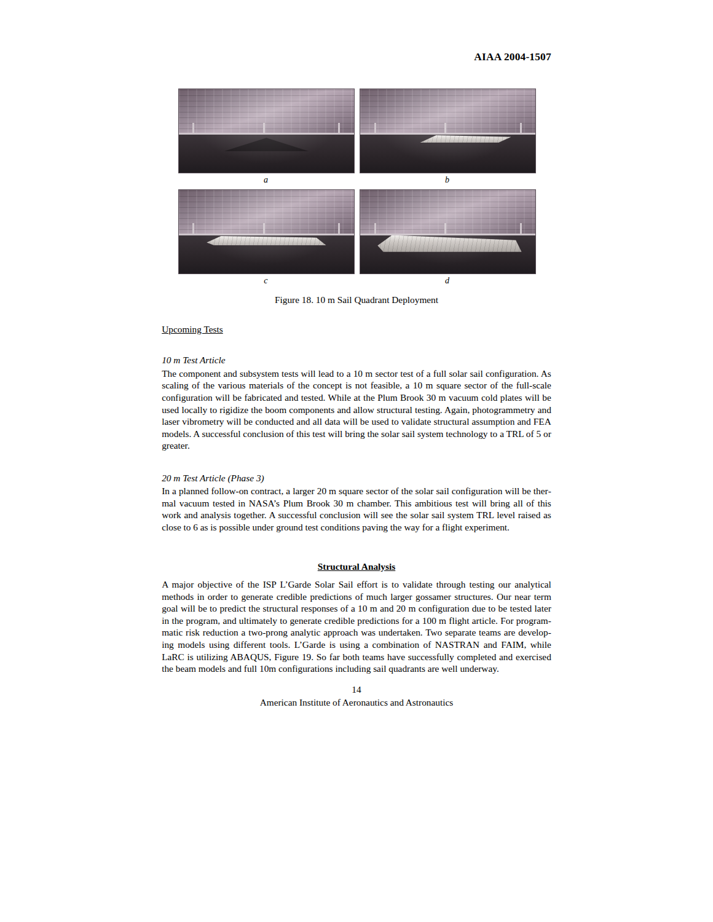AIAA 2004-1507
a
b
c
d
Figure 18. 10 m Sail Quadrant Deployment
Upcoming Tests
10 m Test Article
The component and subsystem tests will lead to a 10 m sector test of a full solar sail configuration. As scaling of the various materials of the concept is not feasible, a 10 m square sector of the full-scale configuration will be fabricated and tested. While at the Plum Brook 30 m vacuum cold plates will be used locally to rigidize the boom components and allow structural testing. Again, photogrammetry and laser vibrometry will be conducted and all data will be used to validate structural assumption and FEA models. A successful conclusion of this test will bring the solar sail system technology to a TRL of 5 or greater.
20 m Test Article (Phase 3)
In a planned follow-on contract, a larger 20 m square sector of the solar sail configuration will be thermal vacuum tested in NASA’s Plum Brook 30 m chamber. This ambitious test will bring all of this work and analysis together. A successful conclusion will see the solar sail system TRL level raised as close to 6 as is possible under ground test conditions paving the way for a flight experiment.
Structural Analysis
A major objective of the ISP L’Garde Solar Sail effort is to validate through testing our analytical methods in order to generate credible predictions of much larger gossamer structures. Our near term goal will be to predict the structural responses of a 10 m and 20 m configuration due to be tested later in the program, and ultimately to generate credible predictions for a 100 m flight article. For programmatic risk reduction a two-prong analytic approach was undertaken. Two separate teams are developing models using different tools. L’Garde is using a combination of NASTRAN and FAIM, while LaRC is utilizing ABAQUS, Figure 19. So far both teams have successfully completed and exercised the beam models and full 10m configurations including sail quadrants are well underway.
14
American Institute of Aeronautics and Astronautics